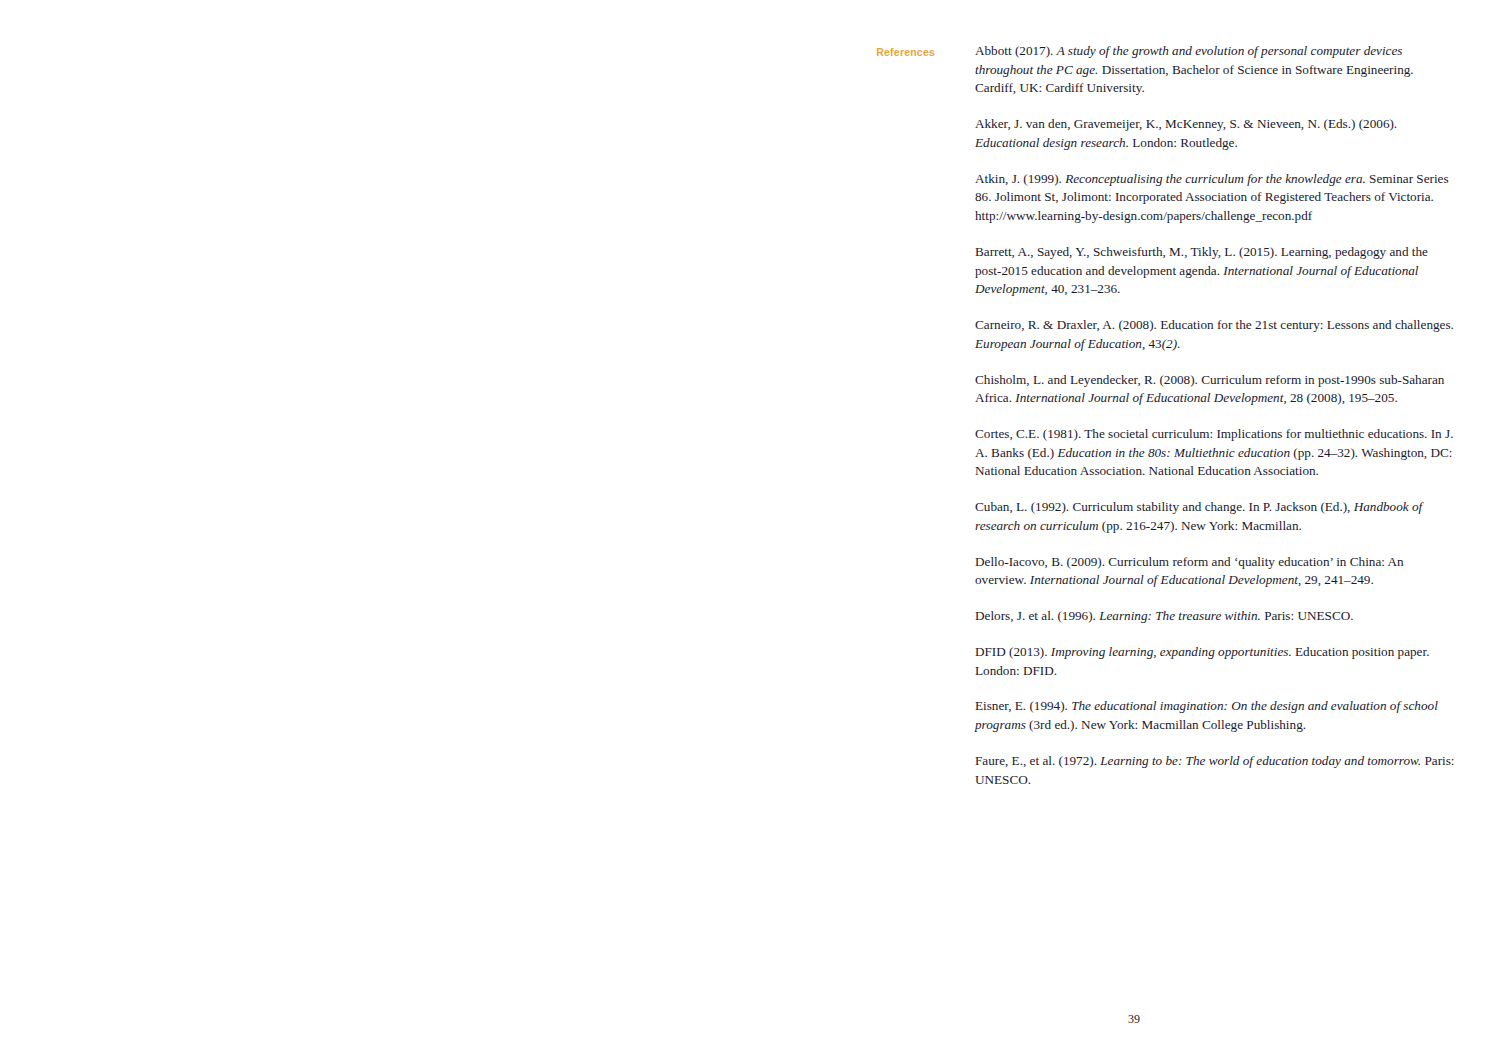References
Abbott (2017). A study of the growth and evolution of personal computer devices throughout the PC age. Dissertation, Bachelor of Science in Software Engineering. Cardiff, UK: Cardiff University.
Akker, J. van den, Gravemeijer, K., McKenney, S. & Nieveen, N. (Eds.) (2006). Educational design research. London: Routledge.
Atkin, J. (1999). Reconceptualising the curriculum for the knowledge era. Seminar Series 86. Jolimont St, Jolimont: Incorporated Association of Registered Teachers of Victoria. http://www.learning-by-design.com/papers/challenge_recon.pdf
Barrett, A., Sayed, Y., Schweisfurth, M., Tikly, L. (2015). Learning, pedagogy and the post-2015 education and development agenda. International Journal of Educational Development, 40, 231–236.
Carneiro, R. & Draxler, A. (2008). Education for the 21st century: Lessons and challenges. European Journal of Education, 43(2).
Chisholm, L. and Leyendecker, R. (2008). Curriculum reform in post-1990s sub-Saharan Africa. International Journal of Educational Development, 28 (2008), 195–205.
Cortes, C.E. (1981). The societal curriculum: Implications for multiethnic educations. In J. A. Banks (Ed.) Education in the 80s: Multiethnic education (pp. 24–32). Washington, DC: National Education Association. National Education Association.
Cuban, L. (1992). Curriculum stability and change. In P. Jackson (Ed.), Handbook of research on curriculum (pp. 216-247). New York: Macmillan.
Dello-Iacovo, B. (2009). Curriculum reform and ‘quality education’ in China: An overview. International Journal of Educational Development, 29, 241–249.
Delors, J. et al. (1996). Learning: The treasure within. Paris: UNESCO.
DFID (2013). Improving learning, expanding opportunities. Education position paper. London: DFID.
Eisner, E. (1994). The educational imagination: On the design and evaluation of school programs (3rd ed.). New York: Macmillan College Publishing.
Faure, E., et al. (1972). Learning to be: The world of education today and tomorrow. Paris: UNESCO.
39